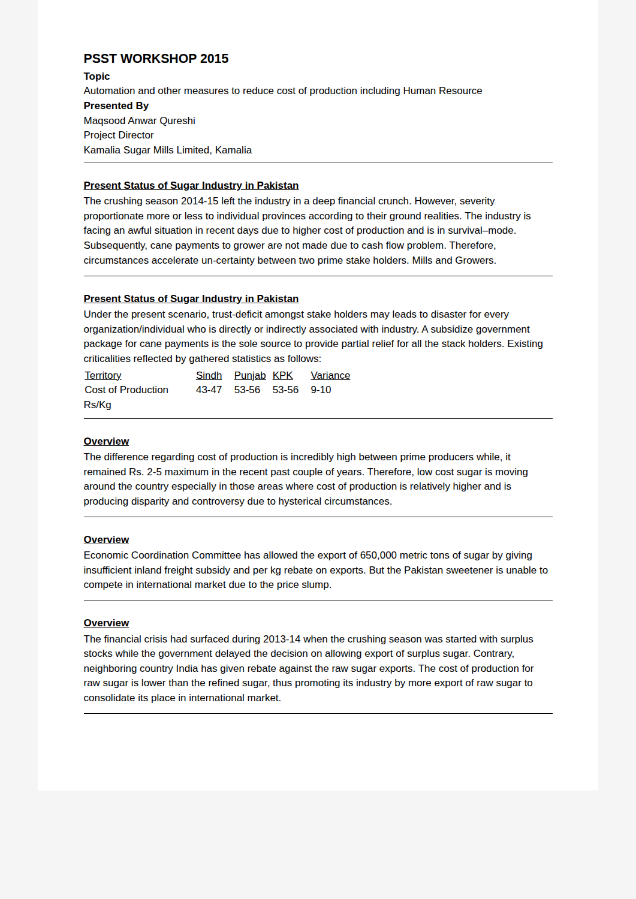PSST WORKSHOP 2015
Topic
Automation and other measures to reduce cost of production including Human Resource
Presented By
Maqsood Anwar Qureshi
Project Director
Kamalia Sugar Mills Limited, Kamalia
Present Status of Sugar Industry in Pakistan
The crushing season 2014-15 left the industry in a deep financial crunch. However, severity proportionate more or less to individual provinces according to their ground realities. The industry is facing an awful situation in recent days due to higher cost of production and is in survival–mode. Subsequently, cane payments to grower are not made due to cash flow problem. Therefore, circumstances accelerate un-certainty between two prime stake holders. Mills and Growers.
Present Status of Sugar Industry in Pakistan
Under the present scenario, trust-deficit amongst stake holders may leads to disaster for every organization/individual who is directly or indirectly associated with industry. A subsidize government package for cane payments is the sole source to provide partial relief for all the stack holders. Existing criticalities reflected by gathered statistics as follows:
| Territory | Sindh | Punjab | KPK | Variance |
| --- | --- | --- | --- | --- |
| Cost of Production | 43-47 | 53-56 | 53-56 | 9-10 |
Rs/Kg
Overview
The difference regarding cost of production is incredibly high between prime producers while, it remained Rs. 2-5 maximum in the recent past couple of years. Therefore, low cost sugar is moving around the country especially in those areas where cost of production is relatively higher and is producing disparity and controversy due to hysterical circumstances.
Overview
Economic Coordination Committee has allowed the export of 650,000 metric tons of sugar by giving insufficient inland freight subsidy and per kg rebate on exports. But the Pakistan sweetener is unable to compete in international market due to the price slump.
Overview
The financial crisis had surfaced during 2013-14 when the crushing season was started with surplus stocks while the government delayed the decision on allowing export of surplus sugar. Contrary, neighboring country India has given rebate against the raw sugar exports. The cost of production for raw sugar is lower than the refined sugar, thus promoting its industry by more export of raw sugar to consolidate its place in international market.